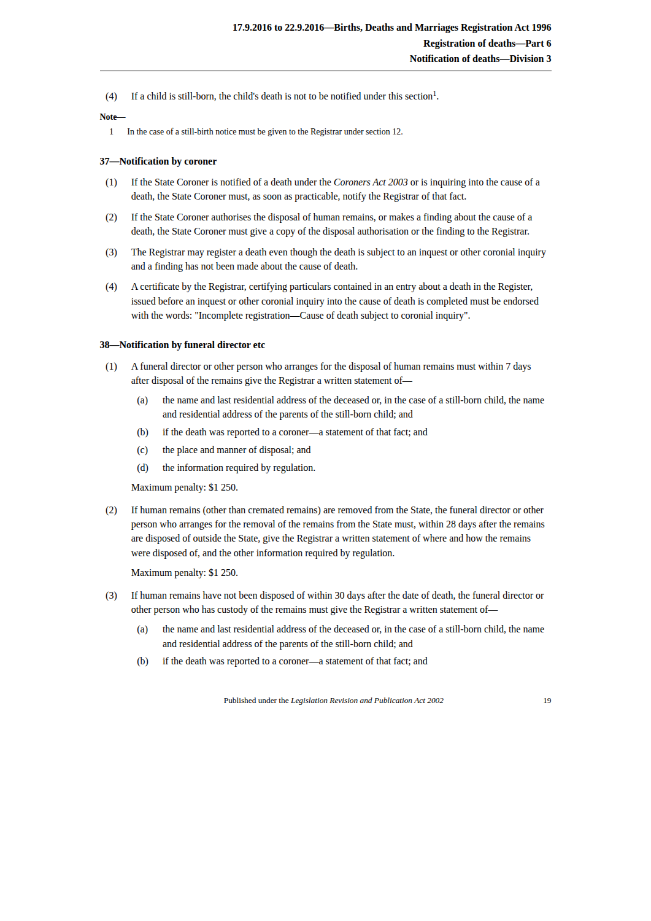17.9.2016 to 22.9.2016—Births, Deaths and Marriages Registration Act 1996 Registration of deaths—Part 6 Notification of deaths—Division 3
(4) If a child is still-born, the child's death is not to be notified under this section1.
Note—
1 In the case of a still-birth notice must be given to the Registrar under section 12.
37—Notification by coroner
(1) If the State Coroner is notified of a death under the Coroners Act 2003 or is inquiring into the cause of a death, the State Coroner must, as soon as practicable, notify the Registrar of that fact.
(2) If the State Coroner authorises the disposal of human remains, or makes a finding about the cause of a death, the State Coroner must give a copy of the disposal authorisation or the finding to the Registrar.
(3) The Registrar may register a death even though the death is subject to an inquest or other coronial inquiry and a finding has not been made about the cause of death.
(4) A certificate by the Registrar, certifying particulars contained in an entry about a death in the Register, issued before an inquest or other coronial inquiry into the cause of death is completed must be endorsed with the words: "Incomplete registration—Cause of death subject to coronial inquiry".
38—Notification by funeral director etc
(1) A funeral director or other person who arranges for the disposal of human remains must within 7 days after disposal of the remains give the Registrar a written statement of—
(a) the name and last residential address of the deceased or, in the case of a still-born child, the name and residential address of the parents of the still-born child; and
(b) if the death was reported to a coroner—a statement of that fact; and
(c) the place and manner of disposal; and
(d) the information required by regulation.
Maximum penalty: $1 250.
(2) If human remains (other than cremated remains) are removed from the State, the funeral director or other person who arranges for the removal of the remains from the State must, within 28 days after the remains are disposed of outside the State, give the Registrar a written statement of where and how the remains were disposed of, and the other information required by regulation.
Maximum penalty: $1 250.
(3) If human remains have not been disposed of within 30 days after the date of death, the funeral director or other person who has custody of the remains must give the Registrar a written statement of—
(a) the name and last residential address of the deceased or, in the case of a still-born child, the name and residential address of the parents of the still-born child; and
(b) if the death was reported to a coroner—a statement of that fact; and
Published under the Legislation Revision and Publication Act 2002 19